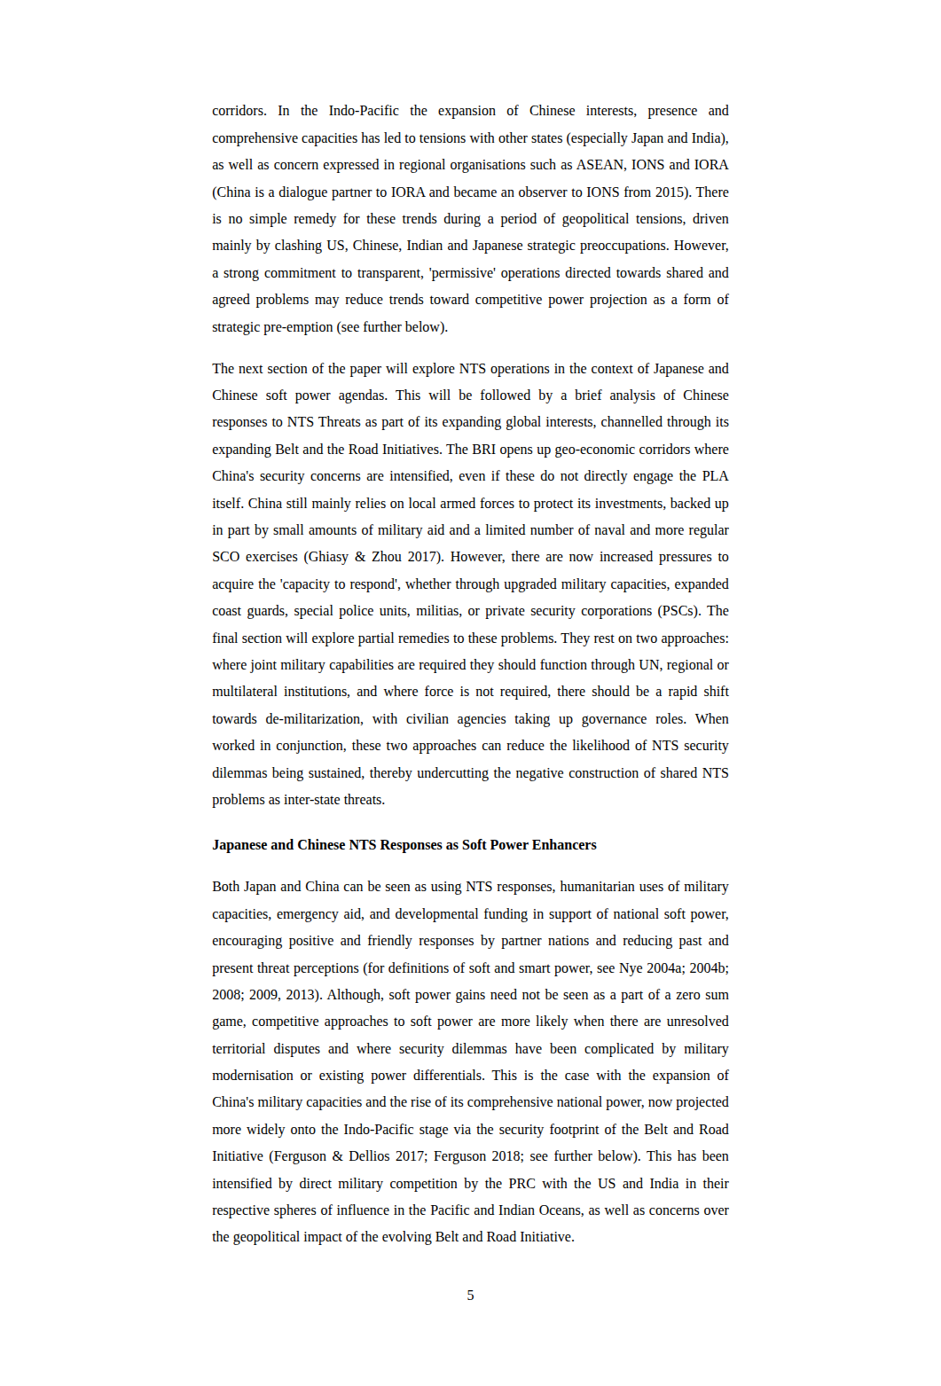corridors. In the Indo-Pacific the expansion of Chinese interests, presence and comprehensive capacities has led to tensions with other states (especially Japan and India), as well as concern expressed in regional organisations such as ASEAN, IONS and IORA (China is a dialogue partner to IORA and became an observer to IONS from 2015). There is no simple remedy for these trends during a period of geopolitical tensions, driven mainly by clashing US, Chinese, Indian and Japanese strategic preoccupations. However, a strong commitment to transparent, 'permissive' operations directed towards shared and agreed problems may reduce trends toward competitive power projection as a form of strategic pre-emption (see further below).
The next section of the paper will explore NTS operations in the context of Japanese and Chinese soft power agendas. This will be followed by a brief analysis of Chinese responses to NTS Threats as part of its expanding global interests, channelled through its expanding Belt and the Road Initiatives. The BRI opens up geo-economic corridors where China's security concerns are intensified, even if these do not directly engage the PLA itself. China still mainly relies on local armed forces to protect its investments, backed up in part by small amounts of military aid and a limited number of naval and more regular SCO exercises (Ghiasy & Zhou 2017). However, there are now increased pressures to acquire the 'capacity to respond', whether through upgraded military capacities, expanded coast guards, special police units, militias, or private security corporations (PSCs). The final section will explore partial remedies to these problems. They rest on two approaches: where joint military capabilities are required they should function through UN, regional or multilateral institutions, and where force is not required, there should be a rapid shift towards de-militarization, with civilian agencies taking up governance roles. When worked in conjunction, these two approaches can reduce the likelihood of NTS security dilemmas being sustained, thereby undercutting the negative construction of shared NTS problems as inter-state threats.
Japanese and Chinese NTS Responses as Soft Power Enhancers
Both Japan and China can be seen as using NTS responses, humanitarian uses of military capacities, emergency aid, and developmental funding in support of national soft power, encouraging positive and friendly responses by partner nations and reducing past and present threat perceptions (for definitions of soft and smart power, see Nye 2004a; 2004b; 2008; 2009, 2013). Although, soft power gains need not be seen as a part of a zero sum game, competitive approaches to soft power are more likely when there are unresolved territorial disputes and where security dilemmas have been complicated by military modernisation or existing power differentials. This is the case with the expansion of China's military capacities and the rise of its comprehensive national power, now projected more widely onto the Indo-Pacific stage via the security footprint of the Belt and Road Initiative (Ferguson & Dellios 2017; Ferguson 2018; see further below). This has been intensified by direct military competition by the PRC with the US and India in their respective spheres of influence in the Pacific and Indian Oceans, as well as concerns over the geopolitical impact of the evolving Belt and Road Initiative.
5